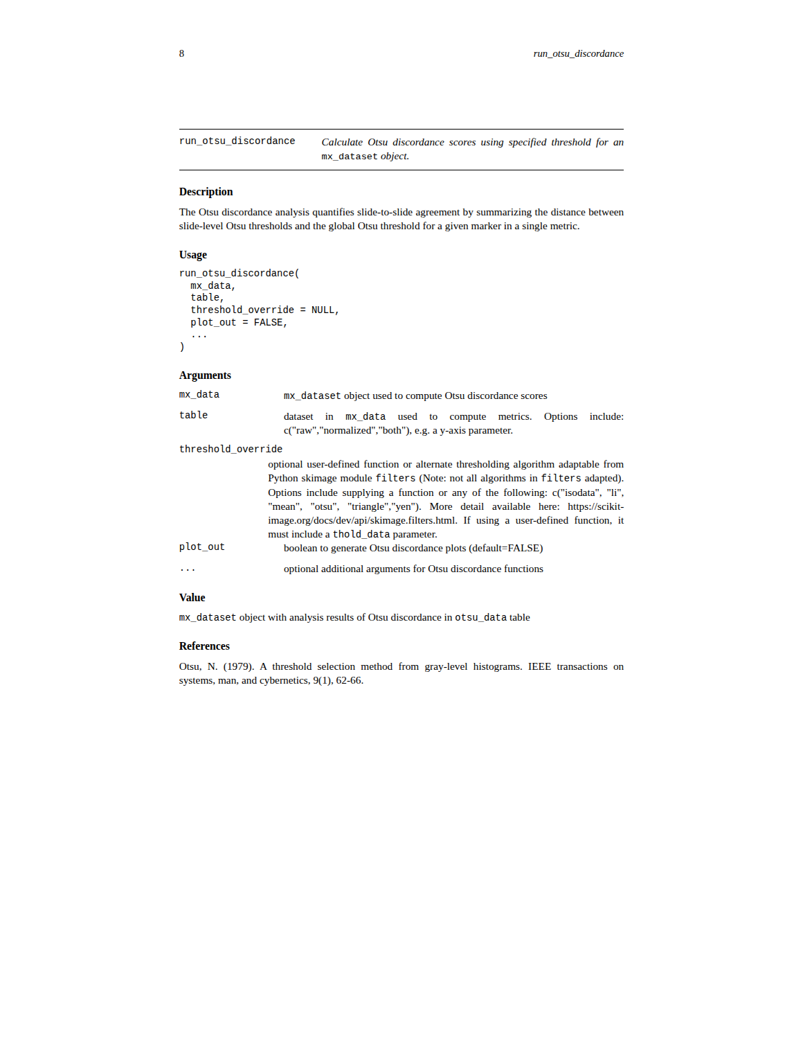8 run_otsu_discordance
run_otsu_discordance
Calculate Otsu discordance scores using specified threshold for an mx_dataset object.
Description
The Otsu discordance analysis quantifies slide-to-slide agreement by summarizing the distance between slide-level Otsu thresholds and the global Otsu threshold for a given marker in a single metric.
Usage
run_otsu_discordance(
  mx_data,
  table,
  threshold_override = NULL,
  plot_out = FALSE,
  ...
)
Arguments
mx_data
mx_dataset object used to compute Otsu discordance scores
table
dataset in mx_data used to compute metrics. Options include: c("raw","normalized","both"), e.g. a y-axis parameter.
threshold_override
optional user-defined function or alternate thresholding algorithm adaptable from Python skimage module filters (Note: not all algorithms in filters adapted). Options include supplying a function or any of the following: c("isodata", "li", "mean", "otsu", "triangle","yen"). More detail available here: https://scikit-image.org/docs/dev/api/skimage.filters.html. If using a user-defined function, it must include a thold_data parameter.
plot_out
boolean to generate Otsu discordance plots (default=FALSE)
...
optional additional arguments for Otsu discordance functions
Value
mx_dataset object with analysis results of Otsu discordance in otsu_data table
References
Otsu, N. (1979). A threshold selection method from gray-level histograms. IEEE transactions on systems, man, and cybernetics, 9(1), 62-66.